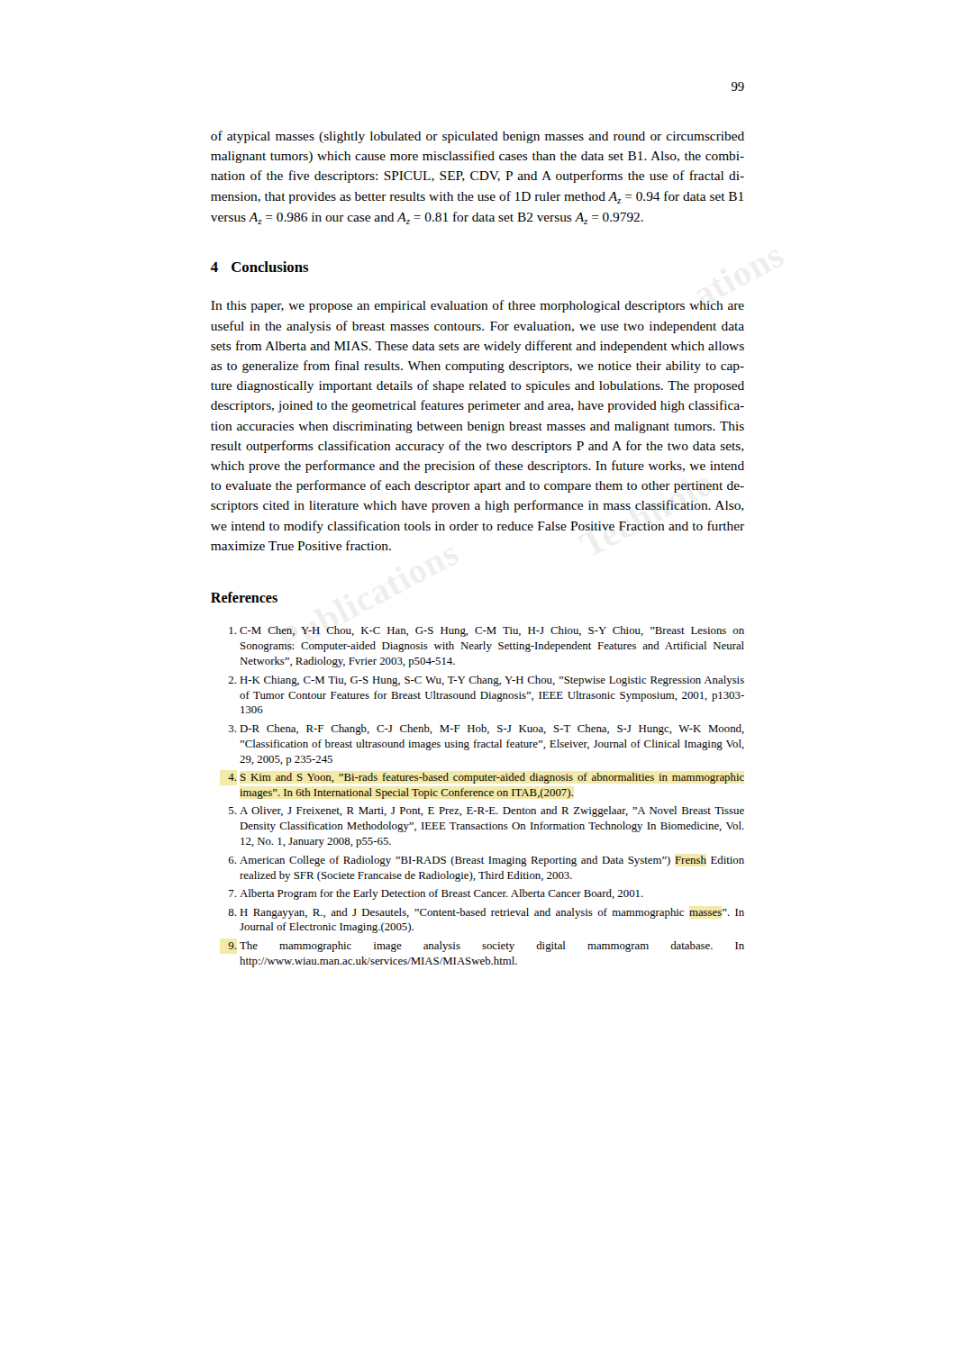ations
Technolo
Publications
99
of atypical masses (slightly lobulated or spiculated benign masses and round or circumscribed malignant tumors) which cause more misclassified cases than the data set B1. Also, the combination of the five descriptors: SPICUL, SEP, CDV, P and A outperforms the use of fractal dimension, that provides as better results with the use of 1D ruler method Az = 0.94 for data set B1 versus Az = 0.986 in our case and Az = 0.81 for data set B2 versus Az = 0.9792.
4 Conclusions
In this paper, we propose an empirical evaluation of three morphological descriptors which are useful in the analysis of breast masses contours. For evaluation, we use two independent data sets from Alberta and MIAS. These data sets are widely different and independent which allows as to generalize from final results. When computing descriptors, we notice their ability to capture diagnostically important details of shape related to spicules and lobulations. The proposed descriptors, joined to the geometrical features perimeter and area, have provided high classification accuracies when discriminating between benign breast masses and malignant tumors. This result outperforms classification accuracy of the two descriptors P and A for the two data sets, which prove the performance and the precision of these descriptors. In future works, we intend to evaluate the performance of each descriptor apart and to compare them to other pertinent descriptors cited in literature which have proven a high performance in mass classification. Also, we intend to modify classification tools in order to reduce False Positive Fraction and to further maximize True Positive fraction.
References
C-M Chen, Y-H Chou, K-C Han, G-S Hung, C-M Tiu, H-J Chiou, S-Y Chiou, ”Breast Lesions on Sonograms: Computer-aided Diagnosis with Nearly Setting-Independent Features and Artificial Neural Networks”, Radiology, Fvrier 2003, p504-514.
H-K Chiang, C-M Tiu, G-S Hung, S-C Wu, T-Y Chang, Y-H Chou, ”Stepwise Logistic Regression Analysis of Tumor Contour Features for Breast Ultrasound Diagnosis”, IEEE Ultrasonic Symposium, 2001, p1303-1306
D-R Chena, R-F Changb, C-J Chenb, M-F Hob, S-J Kuoa, S-T Chena, S-J Hungc, W-K Moond, ”Classification of breast ultrasound images using fractal feature”, Elseiver, Journal of Clinical Imaging Vol, 29, 2005, p 235-245
S Kim and S Yoon, ”Bi-rads features-based computer-aided diagnosis of abnormalities in mammographic images”. In 6th International Special Topic Conference on ITAB,(2007).
A Oliver, J Freixenet, R Marti, J Pont, E Prez, E-R-E. Denton and R Zwiggelaar, ”A Novel Breast Tissue Density Classification Methodology”, IEEE Transactions On Information Technology In Biomedicine, Vol. 12, No. 1, January 2008, p55-65.
American College of Radiology ”BI-RADS (Breast Imaging Reporting and Data System”) Frensh Edition realized by SFR (Societe Francaise de Radiologie), Third Edition, 2003.
Alberta Program for the Early Detection of Breast Cancer. Alberta Cancer Board, 2001.
H Rangayyan, R., and J Desautels, ”Content-based retrieval and analysis of mammographic masses”. In Journal of Electronic Imaging.(2005).
The mammographic image analysis society digital mammogram database. In http://www.wiau.man.ac.uk/services/MIAS/MIASweb.html.